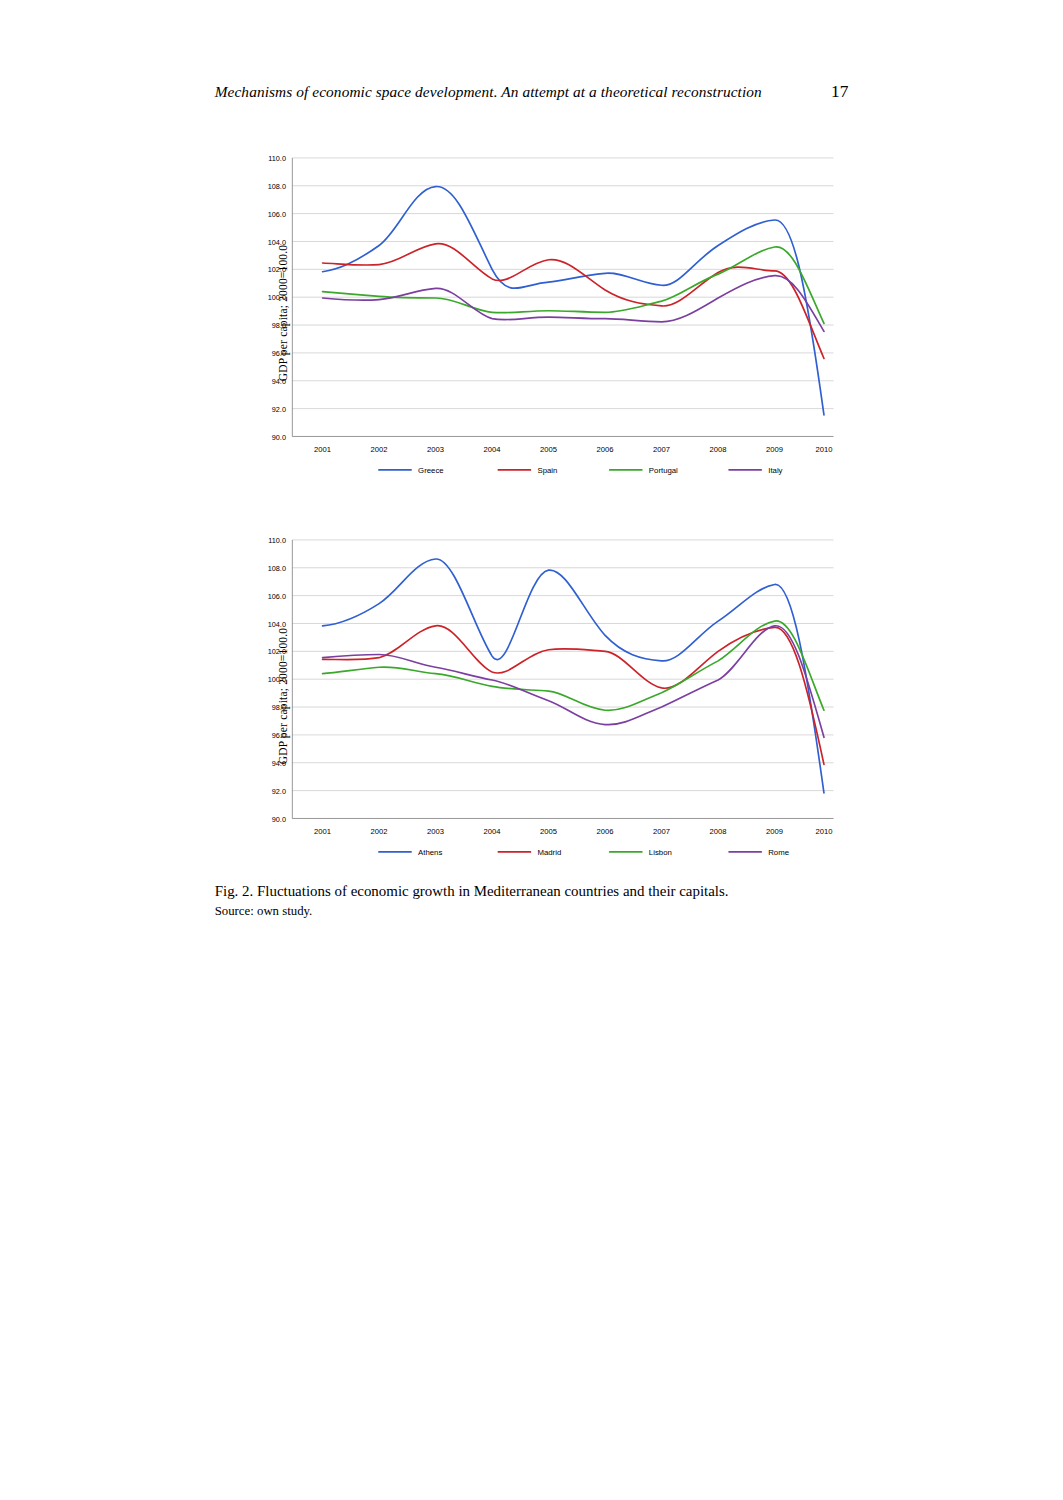Mechanisms of economic space development. An attempt at a theoretical reconstruction 17
GDP per capita; 2000=100.0
110.0 108.0 106.0 104.0 102.0 100.0 98.0 96.0 94.0 92.0 90.0 2001 2002 2003 2004 2005 2006 2007 2008 2009 2010 Greece Spain Portugal Italy
GDP per capita; 2000=100.0
110.0 108.0 106.0 104.0 102.0 100.0 98.0 96.0 94.0 92.0 90.0 2001 2002 2003 2004 2005 2006 2007 2008 2009 2010 Athens Madrid Lisbon Rome
Fig. 2. Fluctuations of economic growth in Mediterranean countries and their capitals. Source: own study.